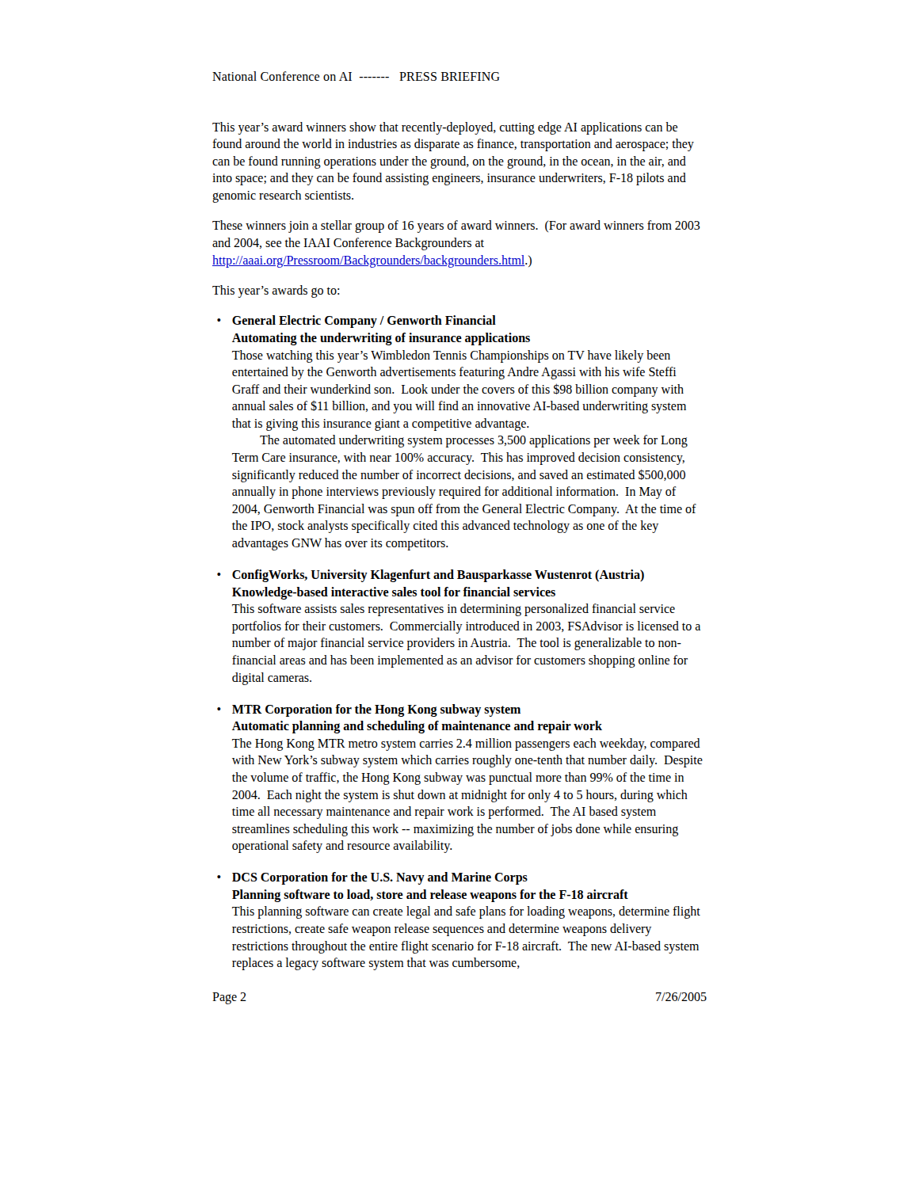National Conference on AI ------- PRESS BRIEFING
This year’s award winners show that recently-deployed, cutting edge AI applications can be found around the world in industries as disparate as finance, transportation and aerospace; they can be found running operations under the ground, on the ground, in the ocean, in the air, and into space; and they can be found assisting engineers, insurance underwriters, F-18 pilots and genomic research scientists.
These winners join a stellar group of 16 years of award winners. (For award winners from 2003 and 2004, see the IAAI Conference Backgrounders at http://aaai.org/Pressroom/Backgrounders/backgrounders.html.)
This year’s awards go to:
General Electric Company / Genworth Financial
Automating the underwriting of insurance applications
Those watching this year’s Wimbledon Tennis Championships on TV have likely been entertained by the Genworth advertisements featuring Andre Agassi with his wife Steffi Graff and their wunderkind son. Look under the covers of this $98 billion company with annual sales of $11 billion, and you will find an innovative AI-based underwriting system that is giving this insurance giant a competitive advantage.
The automated underwriting system processes 3,500 applications per week for Long Term Care insurance, with near 100% accuracy. This has improved decision consistency, significantly reduced the number of incorrect decisions, and saved an estimated $500,000 annually in phone interviews previously required for additional information. In May of 2004, Genworth Financial was spun off from the General Electric Company. At the time of the IPO, stock analysts specifically cited this advanced technology as one of the key advantages GNW has over its competitors.
ConfigWorks, University Klagenfurt and Bausparkasse Wustenrot (Austria)
Knowledge-based interactive sales tool for financial services
This software assists sales representatives in determining personalized financial service portfolios for their customers. Commercially introduced in 2003, FSAdvisor is licensed to a number of major financial service providers in Austria. The tool is generalizable to non-financial areas and has been implemented as an advisor for customers shopping online for digital cameras.
MTR Corporation for the Hong Kong subway system
Automatic planning and scheduling of maintenance and repair work
The Hong Kong MTR metro system carries 2.4 million passengers each weekday, compared with New York’s subway system which carries roughly one-tenth that number daily. Despite the volume of traffic, the Hong Kong subway was punctual more than 99% of the time in 2004. Each night the system is shut down at midnight for only 4 to 5 hours, during which time all necessary maintenance and repair work is performed. The AI based system streamlines scheduling this work -- maximizing the number of jobs done while ensuring operational safety and resource availability.
DCS Corporation for the U.S. Navy and Marine Corps
Planning software to load, store and release weapons for the F-18 aircraft
This planning software can create legal and safe plans for loading weapons, determine flight restrictions, create safe weapon release sequences and determine weapons delivery restrictions throughout the entire flight scenario for F-18 aircraft. The new AI-based system replaces a legacy software system that was cumbersome,
Page 2 7/26/2005